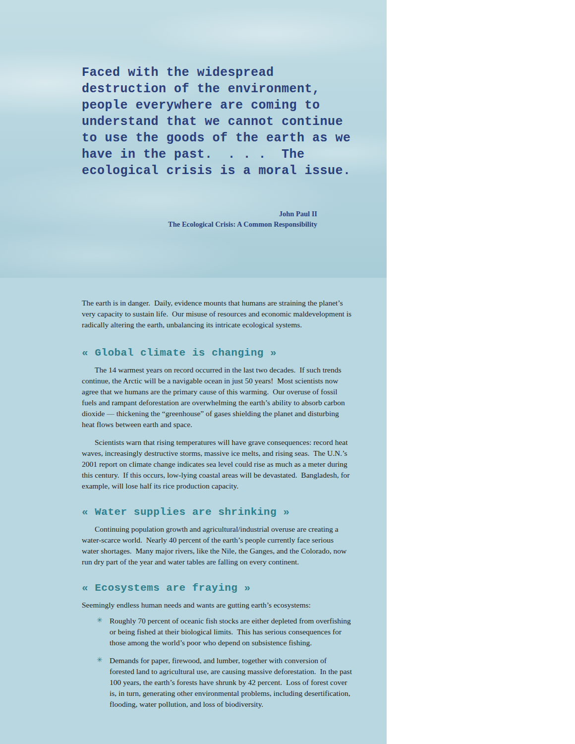Faced with the widespread destruction of the environment, people everywhere are coming to understand that we cannot continue to use the goods of the earth as we have in the past. . . . The ecological crisis is a moral issue.
John Paul II
The Ecological Crisis: A Common Responsibility
The earth is in danger. Daily, evidence mounts that humans are straining the planet’s very capacity to sustain life. Our misuse of resources and economic maldevelopment is radically altering the earth, unbalancing its intricate ecological systems.
« Global climate is changing »
The 14 warmest years on record occurred in the last two decades. If such trends continue, the Arctic will be a navigable ocean in just 50 years! Most scientists now agree that we humans are the primary cause of this warming. Our overuse of fossil fuels and rampant deforestation are overwhelming the earth’s ability to absorb carbon dioxide — thickening the “greenhouse” of gases shielding the planet and disturbing heat flows between earth and space.
Scientists warn that rising temperatures will have grave consequences: record heat waves, increasingly destructive storms, massive ice melts, and rising seas. The U.N.’s 2001 report on climate change indicates sea level could rise as much as a meter during this century. If this occurs, low-lying coastal areas will be devastated. Bangladesh, for example, will lose half its rice production capacity.
« Water supplies are shrinking »
Continuing population growth and agricultural/industrial overuse are creating a water-scarce world. Nearly 40 percent of the earth’s people currently face serious water shortages. Many major rivers, like the Nile, the Ganges, and the Colorado, now run dry part of the year and water tables are falling on every continent.
« Ecosystems are fraying »
Seemingly endless human needs and wants are gutting earth’s ecosystems:
Roughly 70 percent of oceanic fish stocks are either depleted from overfishing or being fished at their biological limits. This has serious consequences for those among the world’s poor who depend on subsistence fishing.
Demands for paper, firewood, and lumber, together with conversion of forested land to agricultural use, are causing massive deforestation. In the past 100 years, the earth’s forests have shrunk by 42 percent. Loss of forest cover is, in turn, generating other environmental problems, including desertification, flooding, water pollution, and loss of biodiversity.